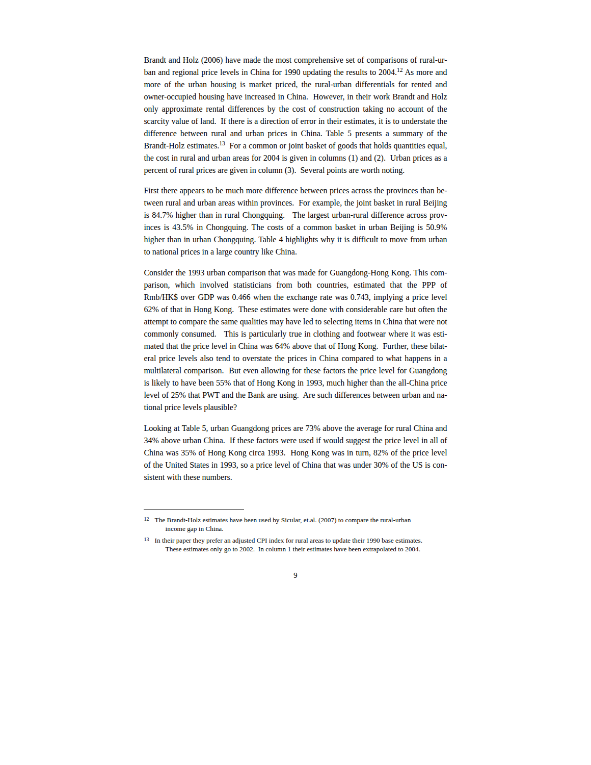Brandt and Holz (2006) have made the most comprehensive set of comparisons of rural-urban and regional price levels in China for 1990 updating the results to 2004.12 As more and more of the urban housing is market priced, the rural-urban differentials for rented and owner-occupied housing have increased in China. However, in their work Brandt and Holz only approximate rental differences by the cost of construction taking no account of the scarcity value of land. If there is a direction of error in their estimates, it is to understate the difference between rural and urban prices in China. Table 5 presents a summary of the Brandt-Holz estimates.13 For a common or joint basket of goods that holds quantities equal, the cost in rural and urban areas for 2004 is given in columns (1) and (2). Urban prices as a percent of rural prices are given in column (3). Several points are worth noting.
First there appears to be much more difference between prices across the provinces than between rural and urban areas within provinces. For example, the joint basket in rural Beijing is 84.7% higher than in rural Chongquing. The largest urban-rural difference across provinces is 43.5% in Chongquing. The costs of a common basket in urban Beijing is 50.9% higher than in urban Chongquing. Table 4 highlights why it is difficult to move from urban to national prices in a large country like China.
Consider the 1993 urban comparison that was made for Guangdong-Hong Kong. This comparison, which involved statisticians from both countries, estimated that the PPP of Rmb/HK$ over GDP was 0.466 when the exchange rate was 0.743, implying a price level 62% of that in Hong Kong. These estimates were done with considerable care but often the attempt to compare the same qualities may have led to selecting items in China that were not commonly consumed. This is particularly true in clothing and footwear where it was estimated that the price level in China was 64% above that of Hong Kong. Further, these bilateral price levels also tend to overstate the prices in China compared to what happens in a multilateral comparison. But even allowing for these factors the price level for Guangdong is likely to have been 55% that of Hong Kong in 1993, much higher than the all-China price level of 25% that PWT and the Bank are using. Are such differences between urban and national price levels plausible?
Looking at Table 5, urban Guangdong prices are 73% above the average for rural China and 34% above urban China. If these factors were used if would suggest the price level in all of China was 35% of Hong Kong circa 1993. Hong Kong was in turn, 82% of the price level of the United States in 1993, so a price level of China that was under 30% of the US is consistent with these numbers.
12
The Brandt-Holz estimates have been used by Sicular, et.al. (2007) to compare the rural-urbanincome gap in China.
13
In their paper they prefer an adjusted CPI index for rural areas to update their 1990 base estimates.These estimates only go to 2002. In column 1 their estimates have been extrapolated to 2004.
9